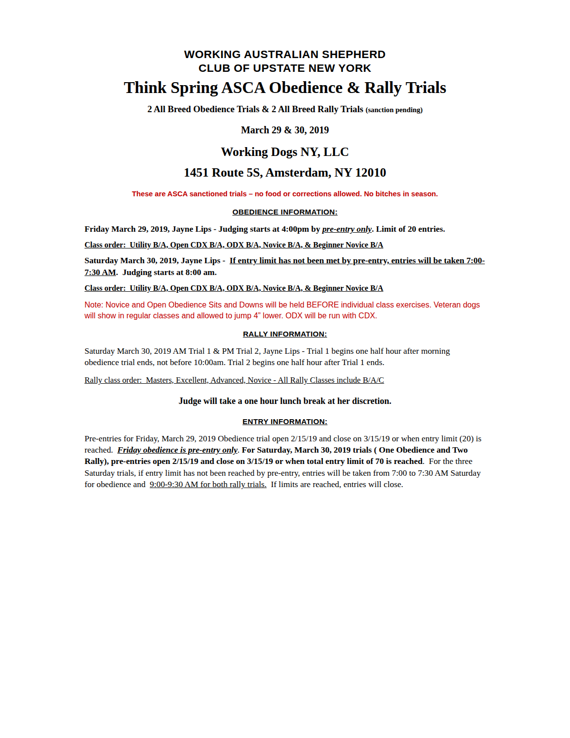WORKING AUSTRALIAN SHEPHERD
CLUB OF UPSTATE NEW YORK
Think Spring ASCA Obedience & Rally Trials
2 All Breed Obedience Trials & 2 All Breed Rally Trials (sanction pending)
March 29 & 30, 2019
Working Dogs NY, LLC
1451 Route 5S, Amsterdam, NY 12010
These are ASCA sanctioned trials – no food or corrections allowed. No bitches in season.
OBEDIENCE INFORMATION:
Friday March 29, 2019, Jayne Lips - Judging starts at 4:00pm by pre-entry only. Limit of 20 entries.
Class order: Utility B/A, Open CDX B/A, ODX B/A, Novice B/A, & Beginner Novice B/A
Saturday March 30, 2019, Jayne Lips - If entry limit has not been met by pre-entry, entries will be taken 7:00-7:30 AM. Judging starts at 8:00 am.
Class order: Utility B/A, Open CDX B/A, ODX B/A, Novice B/A, & Beginner Novice B/A
Note: Novice and Open Obedience Sits and Downs will be held BEFORE individual class exercises. Veteran dogs will show in regular classes and allowed to jump 4” lower. ODX will be run with CDX.
RALLY INFORMATION:
Saturday March 30, 2019 AM Trial 1 & PM Trial 2, Jayne Lips - Trial 1 begins one half hour after morning obedience trial ends, not before 10:00am. Trial 2 begins one half hour after Trial 1 ends.
Rally class order: Masters, Excellent, Advanced, Novice - All Rally Classes include B/A/C
Judge will take a one hour lunch break at her discretion.
ENTRY INFORMATION:
Pre-entries for Friday, March 29, 2019 Obedience trial open 2/15/19 and close on 3/15/19 or when entry limit (20) is reached. Friday obedience is pre-entry only. For Saturday, March 30, 2019 trials ( One Obedience and Two Rally), pre-entries open 2/15/19 and close on 3/15/19 or when total entry limit of 70 is reached. For the three Saturday trials, if entry limit has not been reached by pre-entry, entries will be taken from 7:00 to 7:30 AM Saturday for obedience and 9:00-9:30 AM for both rally trials. If limits are reached, entries will close.